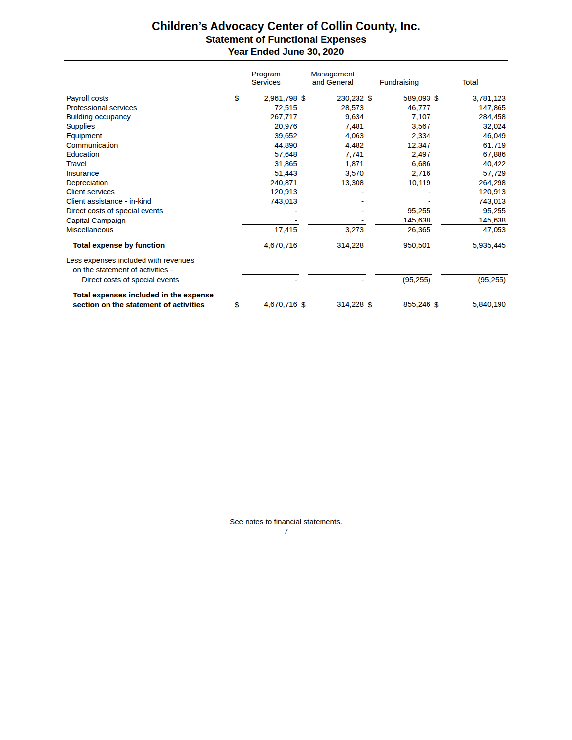Children’s Advocacy Center of Collin County, Inc.
Statement of Functional Expenses
Year Ended June 30, 2020
| | Program | Management | | |
| --- | --- | --- | --- | --- |
| | Services | and General | Fundraising | Total |
| Payroll costs | $ | 2,961,798 | $ | 230,232 | $ | 589,093 | $ | 3,781,123 |
| Professional services | | 72,515 | | 28,573 | | 46,777 | | 147,865 |
| Building occupancy | | 267,717 | | 9,634 | | 7,107 | | 284,458 |
| Supplies | | 20,976 | | 7,481 | | 3,567 | | 32,024 |
| Equipment | | 39,652 | | 4,063 | | 2,334 | | 46,049 |
| Communication | | 44,890 | | 4,482 | | 12,347 | | 61,719 |
| Education | | 57,648 | | 7,741 | | 2,497 | | 67,886 |
| Travel | | 31,865 | | 1,871 | | 6,686 | | 40,422 |
| Insurance | | 51,443 | | 3,570 | | 2,716 | | 57,729 |
| Depreciation | | 240,871 | | 13,308 | | 10,119 | | 264,298 |
| Client services | | 120,913 | | - | | - | | 120,913 |
| Client assistance - in-kind | | 743,013 | | - | | - | | 743,013 |
| Direct costs of special events | | - | | - | | 95,255 | | 95,255 |
| Capital Campaign | | - | | - | | 145,638 | | 145,638 |
| Miscellaneous | | 17,415 | | 3,273 | | 26,365 | | 47,053 |
| Total expense by function | | 4,670,716 | | 314,228 | | 950,501 | | 5,935,445 |
| Less expenses included with revenues | |
| on the statement of activities - | |
| Direct costs of special events | | - | | - | | (95,255) | | (95,255) |
| Total expenses included in the expense | |
| section on the statement of activities | $ | 4,670,716 | $ | 314,228 | $ | 855,246 | $ | 5,840,190 |
See notes to financial statements.
7